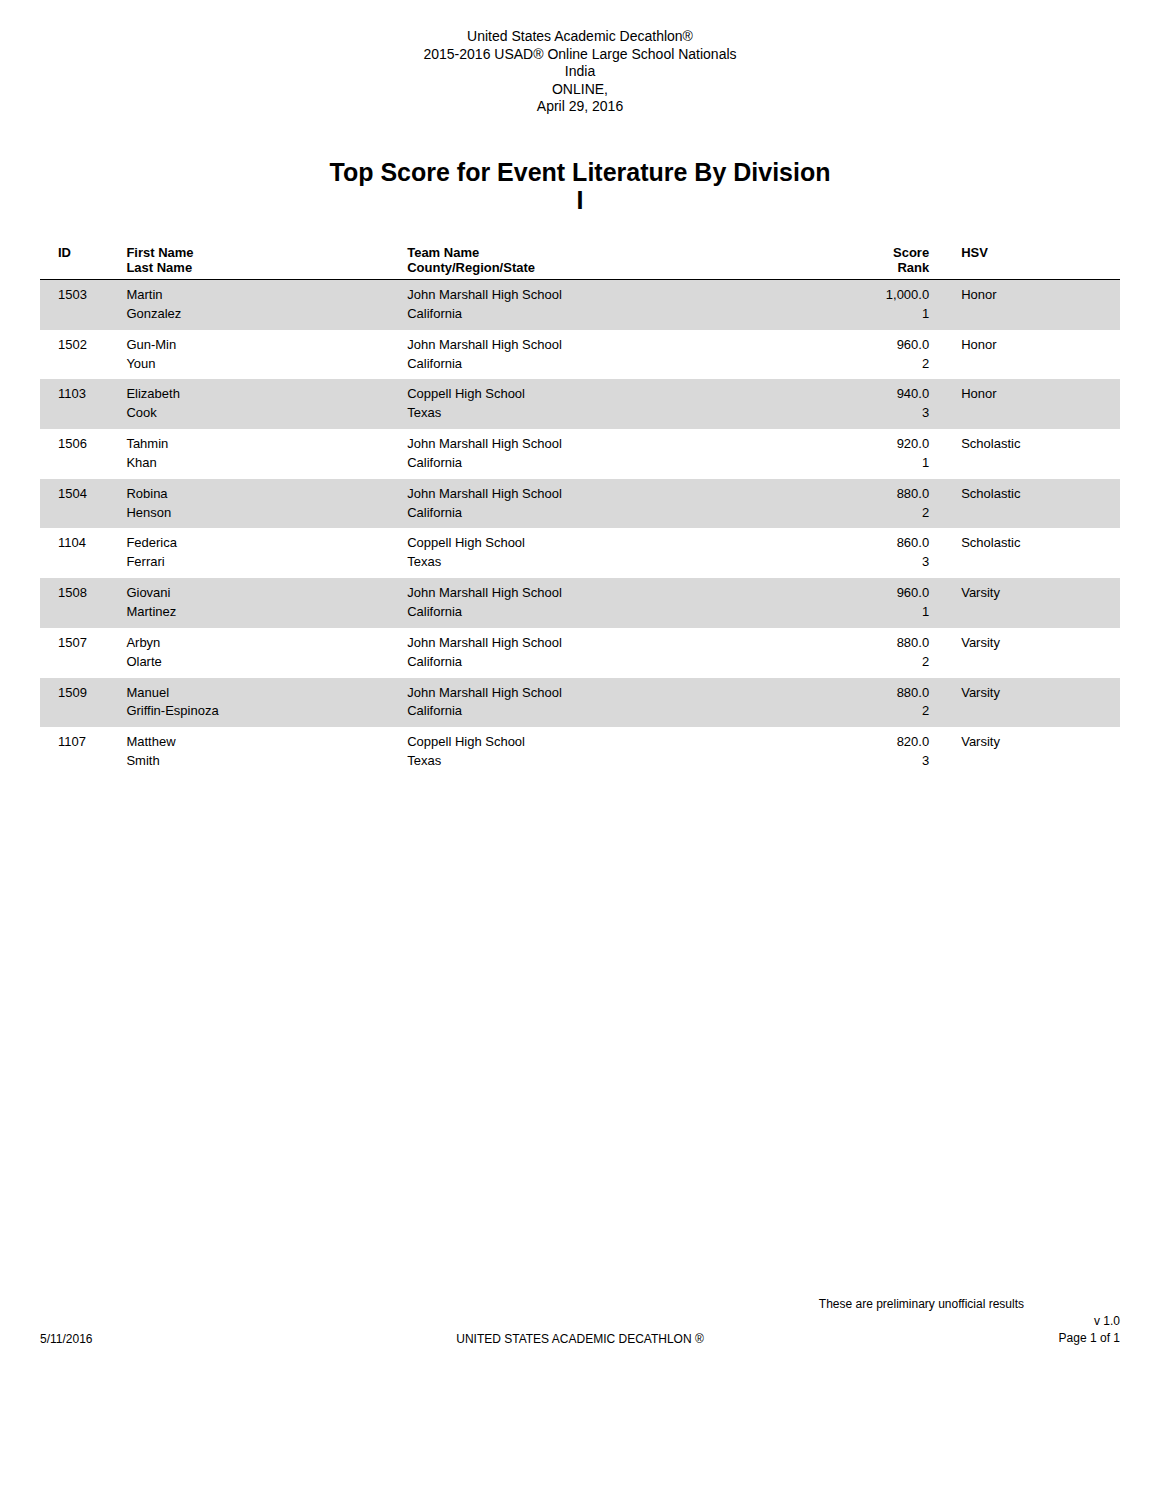United States Academic Decathlon®
2015-2016 USAD® Online Large School Nationals
India
ONLINE,
April 29, 2016
Top Score for Event Literature By Division I
| ID | First Name Last Name | Team Name County/Region/State | Score Rank | HSV |
| --- | --- | --- | --- | --- |
| 1503 | Martin Gonzalez | John Marshall High School California | 1,000.0 1 | Honor |
| 1502 | Gun-Min Youn | John Marshall High School California | 960.0 2 | Honor |
| 1103 | Elizabeth Cook | Coppell High School Texas | 940.0 3 | Honor |
| 1506 | Tahmin Khan | John Marshall High School California | 920.0 1 | Scholastic |
| 1504 | Robina Henson | John Marshall High School California | 880.0 2 | Scholastic |
| 1104 | Federica Ferrari | Coppell High School Texas | 860.0 3 | Scholastic |
| 1508 | Giovani Martinez | John Marshall High School California | 960.0 1 | Varsity |
| 1507 | Arbyn Olarte | John Marshall High School California | 880.0 2 | Varsity |
| 1509 | Manuel Griffin-Espinoza | John Marshall High School California | 880.0 2 | Varsity |
| 1107 | Matthew Smith | Coppell High School Texas | 820.0 3 | Varsity |
These are preliminary unofficial results
5/11/2016
UNITED STATES ACADEMIC DECATHLON ®
v 1.0
Page 1 of 1